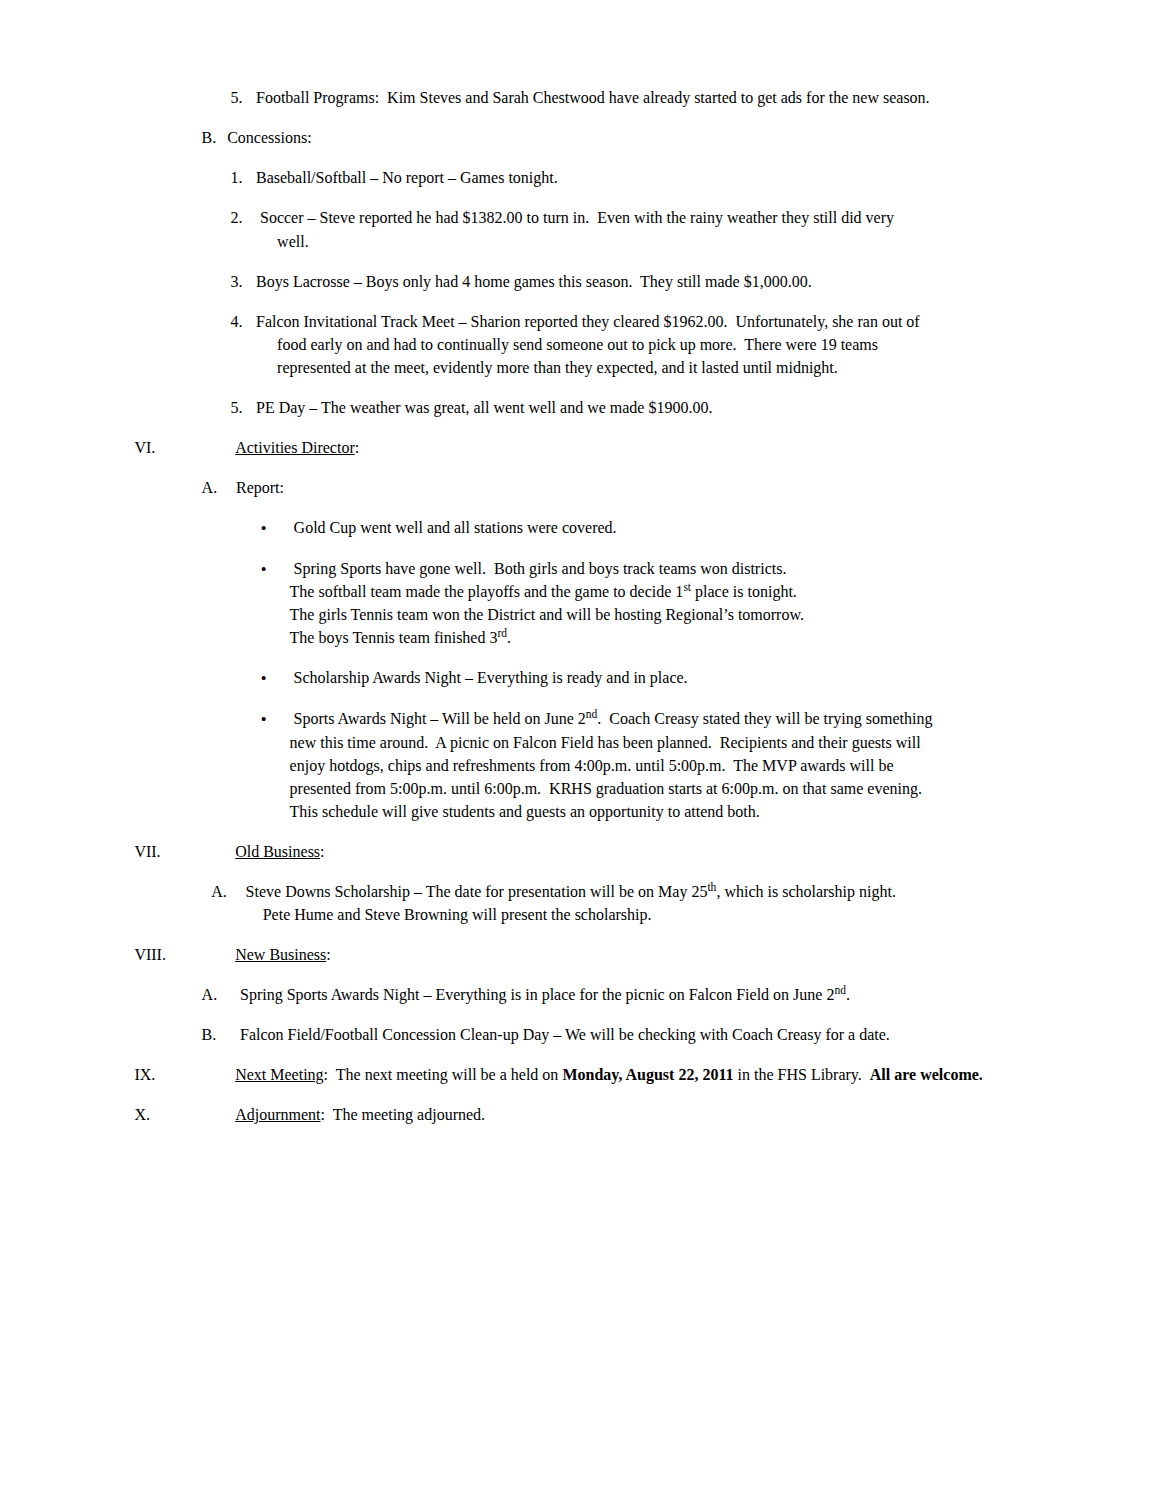5. Football Programs: Kim Steves and Sarah Chestwood have already started to get ads for the new season.
B. Concessions:
1. Baseball/Softball – No report – Games tonight.
2. Soccer – Steve reported he had $1382.00 to turn in. Even with the rainy weather they still did very
well.
3. Boys Lacrosse – Boys only had 4 home games this season. They still made $1,000.00.
4. Falcon Invitational Track Meet – Sharion reported they cleared $1962.00. Unfortunately, she ran out of
food early on and had to continually send someone out to pick up more. There were 19 teams
represented at the meet, evidently more than they expected, and it lasted until midnight.
5. PE Day – The weather was great, all went well and we made $1900.00.
VI. Activities Director:
A. Report:
• Gold Cup went well and all stations were covered.
• Spring Sports have gone well. Both girls and boys track teams won districts.
The softball team made the playoffs and the game to decide 1st place is tonight.
The girls Tennis team won the District and will be hosting Regional’s tomorrow.
The boys Tennis team finished 3rd.
• Scholarship Awards Night – Everything is ready and in place.
• Sports Awards Night – Will be held on June 2nd. Coach Creasy stated they will be trying something
new this time around. A picnic on Falcon Field has been planned. Recipients and their guests will
enjoy hotdogs, chips and refreshments from 4:00p.m. until 5:00p.m. The MVP awards will be
presented from 5:00p.m. until 6:00p.m. KRHS graduation starts at 6:00p.m. on that same evening.
This schedule will give students and guests an opportunity to attend both.
VII. Old Business:
A. Steve Downs Scholarship – The date for presentation will be on May 25th, which is scholarship night.
Pete Hume and Steve Browning will present the scholarship.
VIII. New Business:
A. Spring Sports Awards Night – Everything is in place for the picnic on Falcon Field on June 2nd.
B. Falcon Field/Football Concession Clean-up Day – We will be checking with Coach Creasy for a date.
IX. Next Meeting: The next meeting will be a held on Monday, August 22, 2011 in the FHS Library. All are welcome.
X. Adjournment: The meeting adjourned.